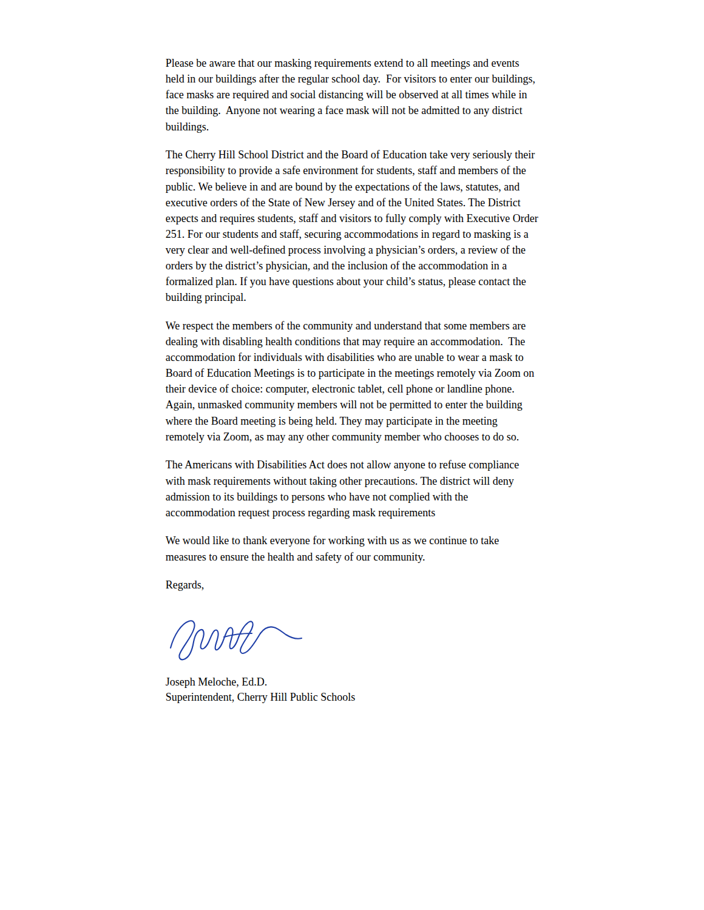Please be aware that our masking requirements extend to all meetings and events held in our buildings after the regular school day. For visitors to enter our buildings, face masks are required and social distancing will be observed at all times while in the building. Anyone not wearing a face mask will not be admitted to any district buildings.
The Cherry Hill School District and the Board of Education take very seriously their responsibility to provide a safe environment for students, staff and members of the public. We believe in and are bound by the expectations of the laws, statutes, and executive orders of the State of New Jersey and of the United States. The District expects and requires students, staff and visitors to fully comply with Executive Order 251. For our students and staff, securing accommodations in regard to masking is a very clear and well-defined process involving a physician’s orders, a review of the orders by the district’s physician, and the inclusion of the accommodation in a formalized plan. If you have questions about your child’s status, please contact the building principal.
We respect the members of the community and understand that some members are dealing with disabling health conditions that may require an accommodation. The accommodation for individuals with disabilities who are unable to wear a mask to Board of Education Meetings is to participate in the meetings remotely via Zoom on their device of choice: computer, electronic tablet, cell phone or landline phone. Again, unmasked community members will not be permitted to enter the building where the Board meeting is being held. They may participate in the meeting remotely via Zoom, as may any other community member who chooses to do so.
The Americans with Disabilities Act does not allow anyone to refuse compliance with mask requirements without taking other precautions. The district will deny admission to its buildings to persons who have not complied with the accommodation request process regarding mask requirements
We would like to thank everyone for working with us as we continue to take measures to ensure the health and safety of our community.
Regards,
Joseph Meloche, Ed.D.
Superintendent, Cherry Hill Public Schools